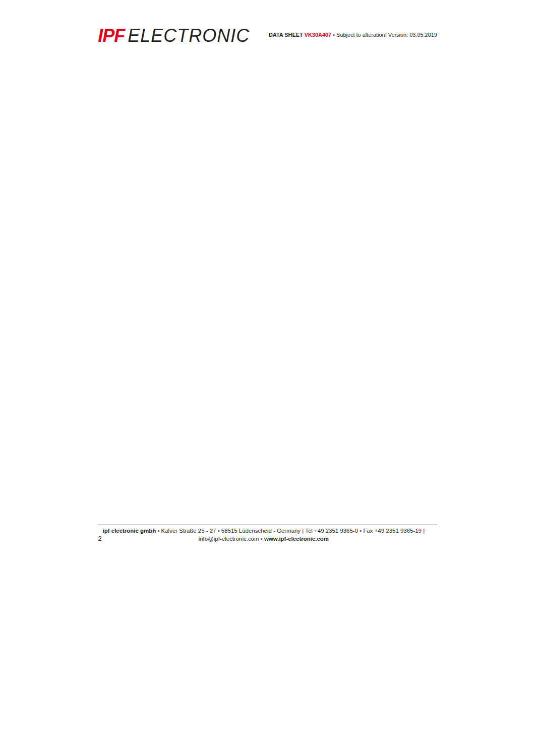IPF ELECTRONIC
DATA SHEET VK30A407 • Subject to alteration! Version: 03.05.2019
2
ipf electronic gmbh • Kalver Straße 25 - 27 • 58515 Lüdenscheid - Germany | Tel +49 2351 9365-0 • Fax +49 2351 9365-19 |
info@ipf-electronic.com • www.ipf-electronic.com